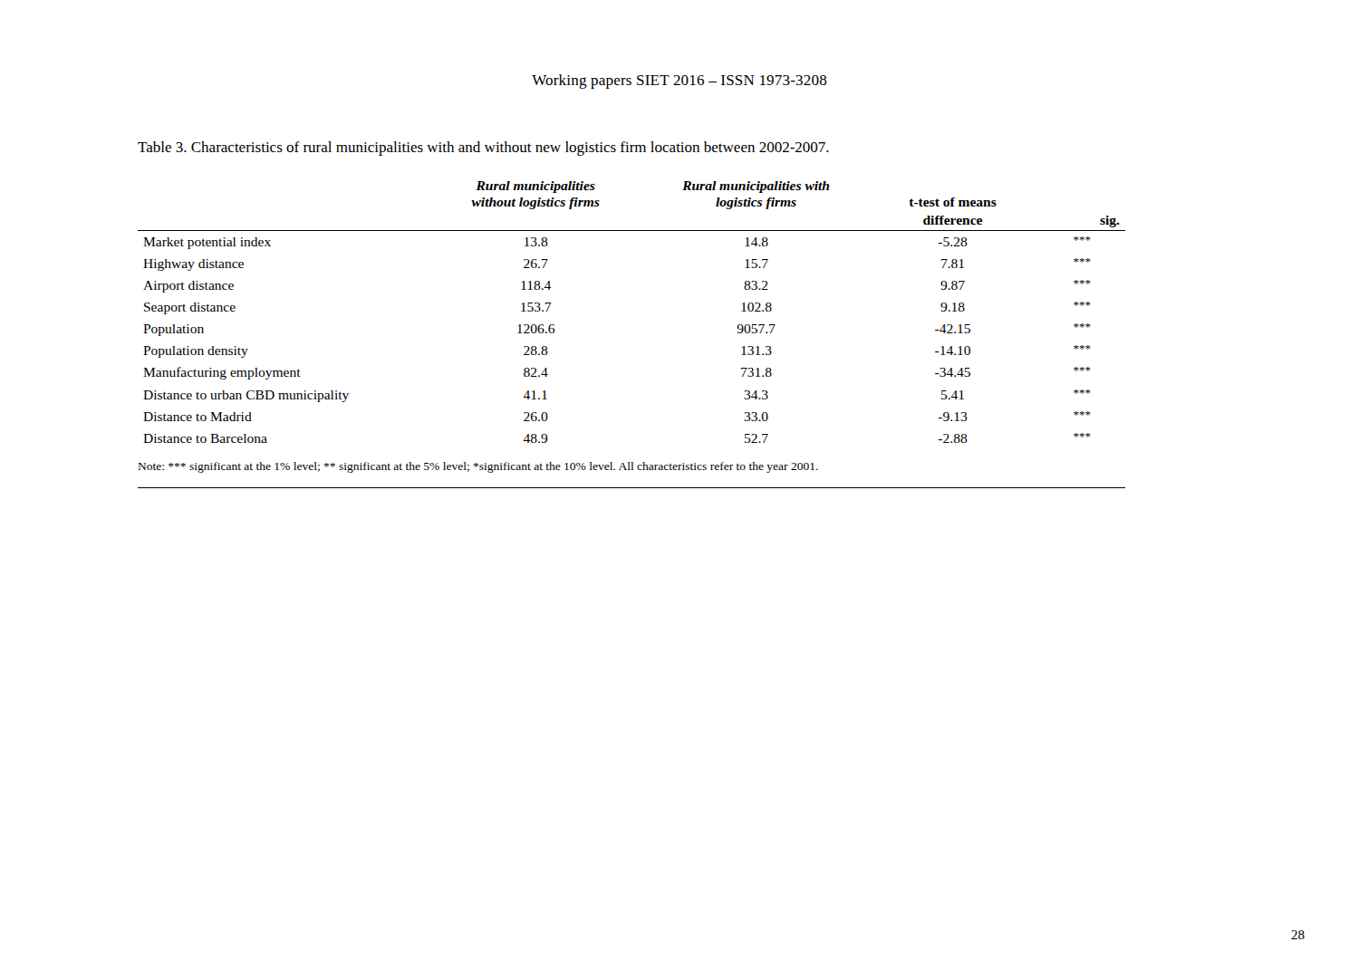Working papers SIET 2016 – ISSN 1973-3208
Table 3. Characteristics of rural municipalities with and without new logistics firm location between 2002-2007.
| | Rural municipalities without logistics firms | Rural municipalities with logistics firms | t-test of means | |
| --- | --- | --- | --- | --- |
| | | | difference | sig. |
| Market potential index | 13.8 | 14.8 | -5.28 | *** |
| Highway distance | 26.7 | 15.7 | 7.81 | *** |
| Airport distance | 118.4 | 83.2 | 9.87 | *** |
| Seaport distance | 153.7 | 102.8 | 9.18 | *** |
| Population | 1206.6 | 9057.7 | -42.15 | *** |
| Population density | 28.8 | 131.3 | -14.10 | *** |
| Manufacturing employment | 82.4 | 731.8 | -34.45 | *** |
| Distance to urban CBD municipality | 41.1 | 34.3 | 5.41 | *** |
| Distance to Madrid | 26.0 | 33.0 | -9.13 | *** |
| Distance to Barcelona | 48.9 | 52.7 | -2.88 | *** |
Note: *** significant at the 1% level; ** significant at the 5% level; *significant at the 10% level. All characteristics refer to the year 2001.
28